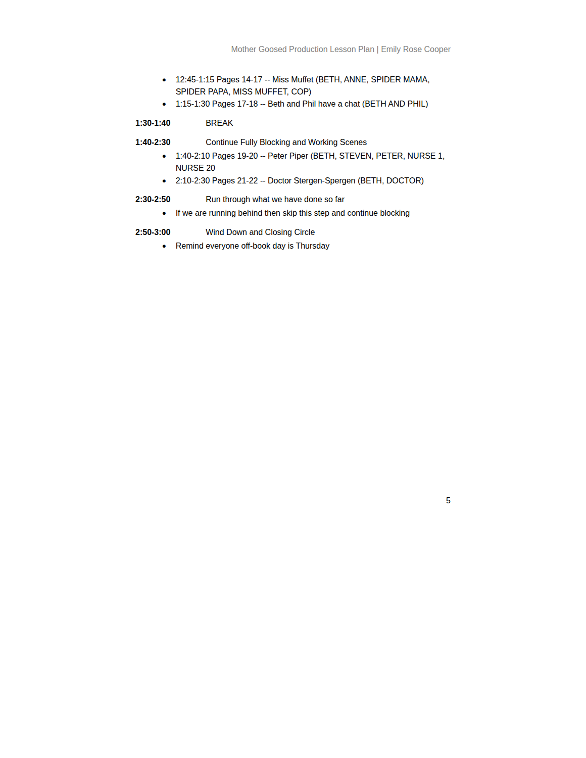Mother Goosed Production Lesson Plan | Emily Rose Cooper
12:45-1:15 Pages 14-17 -- Miss Muffet (BETH, ANNE, SPIDER MAMA, SPIDER PAPA, MISS MUFFET, COP)
1:15-1:30 Pages 17-18 -- Beth and Phil have a chat (BETH AND PHIL)
1:30-1:40
BREAK
1:40-2:30
Continue Fully Blocking and Working Scenes
1:40-2:10 Pages 19-20 -- Peter Piper (BETH, STEVEN, PETER, NURSE 1, NURSE 20
2:10-2:30 Pages 21-22 -- Doctor Stergen-Spergen (BETH, DOCTOR)
2:30-2:50
Run through what we have done so far
If we are running behind then skip this step and continue blocking
2:50-3:00
Wind Down and Closing Circle
Remind everyone off-book day is Thursday
5